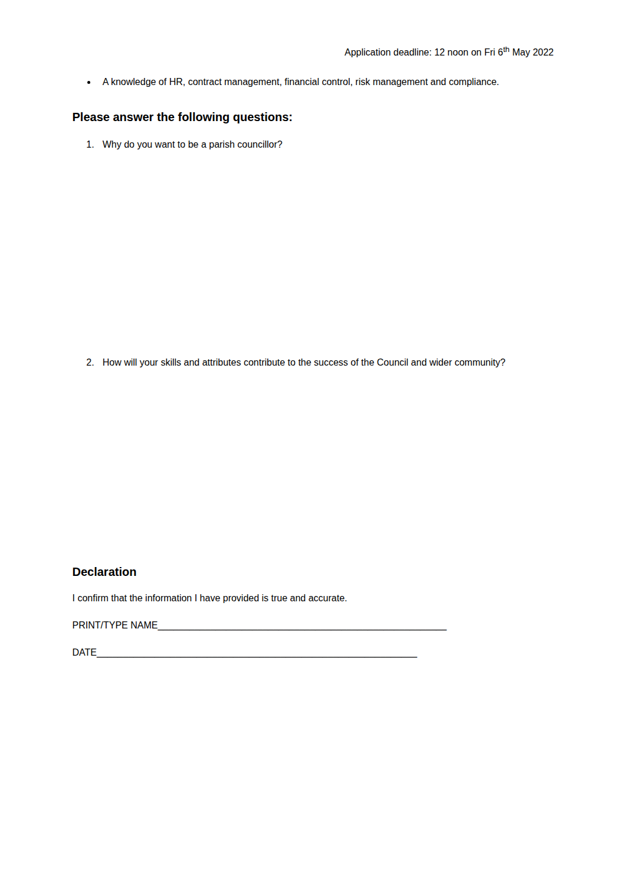Application deadline: 12 noon on Fri 6th May 2022
A knowledge of HR, contract management, financial control, risk management and compliance.
Please answer the following questions:
Why do you want to be a parish councillor?
How will your skills and attributes contribute to the success of the Council and wider community?
Declaration
I confirm that the information I have provided is true and accurate.
PRINT/TYPE NAME_______________________________________________________
DATE_____________________________________________________________